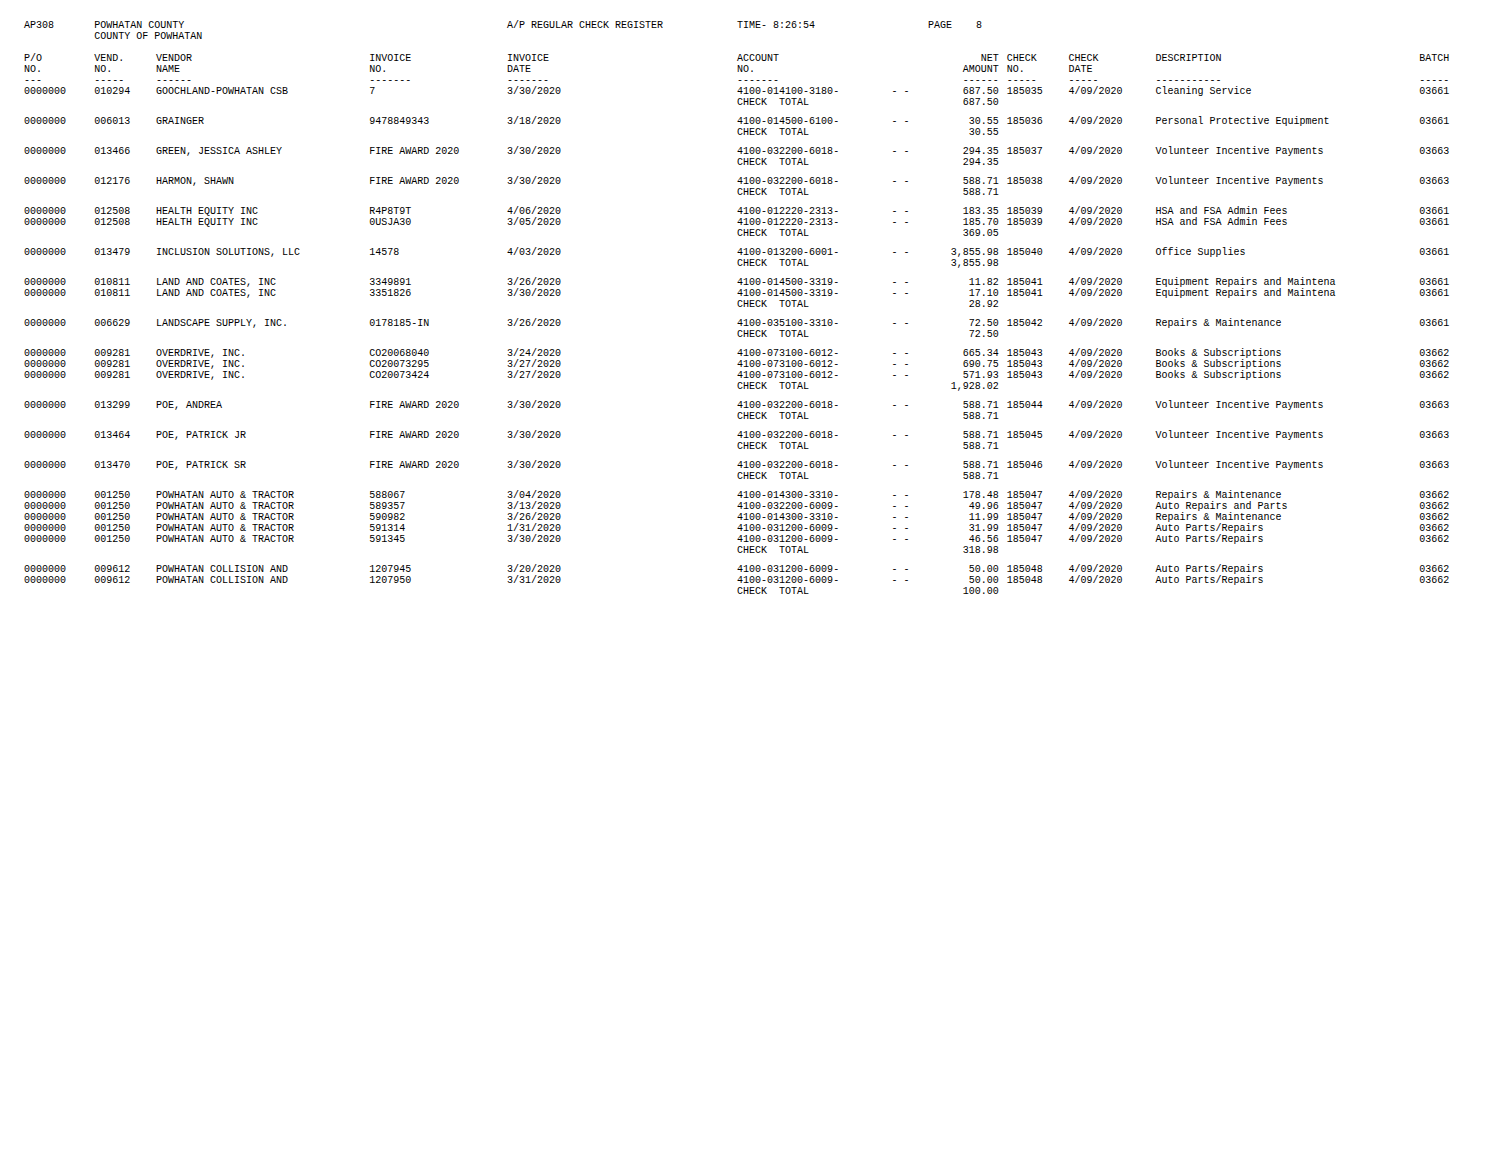| AP308 | POWHATAN COUNTY COUNTY OF POWHATAN | A/P REGULAR CHECK REGISTER | TIME- 8:26:54 | | PAGE 8 | | | | |
| --- | --- | --- | --- | --- | --- | --- | --- | --- | --- |
| P/O NO. | VEND. NO. | VENDOR NAME | INVOICE NO. | INVOICE DATE | ACCOUNT NO. | | NET AMOUNT | CHECK NO. | CHECK DATE | DESCRIPTION | BATCH |
| --- | ----- | ------ | ------- | ------- | ------- | | ------ | ----- | ----- | ----------- | ----- |
| 0000000 | 010294 | GOOCHLAND-POWHATAN CSB | 7 | 3/30/2020 | 4100-014100-3180- | - - | 687.50 | 185035 | 4/09/2020 | Cleaning Service | 03661 |
| | | | | | CHECK TOTAL | | 687.50 | | | | |
| 0000000 | 006013 | GRAINGER | 9478849343 | 3/18/2020 | 4100-014500-6100- | - - | 30.55 | 185036 | 4/09/2020 | Personal Protective Equipment | 03661 |
| | | | | | CHECK TOTAL | | 30.55 | | | | |
| 0000000 | 013466 | GREEN, JESSICA ASHLEY | FIRE AWARD 2020 | 3/30/2020 | 4100-032200-6018- | - - | 294.35 | 185037 | 4/09/2020 | Volunteer Incentive Payments | 03663 |
| | | | | | CHECK TOTAL | | 294.35 | | | | |
| 0000000 | 012176 | HARMON, SHAWN | FIRE AWARD 2020 | 3/30/2020 | 4100-032200-6018- | - - | 588.71 | 185038 | 4/09/2020 | Volunteer Incentive Payments | 03663 |
| | | | | | CHECK TOTAL | | 588.71 | | | | |
| 0000000 | 012508 | HEALTH EQUITY INC | R4P8T9T | 4/06/2020 | 4100-012220-2313- | - - | 183.35 | 185039 | 4/09/2020 | HSA and FSA Admin Fees | 03661 |
| 0000000 | 012508 | HEALTH EQUITY INC | 0USJA30 | 3/05/2020 | 4100-012220-2313- | - - | 185.70 | 185039 | 4/09/2020 | HSA and FSA Admin Fees | 03661 |
| | | | | | CHECK TOTAL | | 369.05 | | | | |
| 0000000 | 013479 | INCLUSION SOLUTIONS, LLC | 14578 | 4/03/2020 | 4100-013200-6001- | - - | 3,855.98 | 185040 | 4/09/2020 | Office Supplies | 03661 |
| | | | | | CHECK TOTAL | | 3,855.98 | | | | |
| 0000000 | 010811 | LAND AND COATES, INC | 3349891 | 3/26/2020 | 4100-014500-3319- | - - | 11.82 | 185041 | 4/09/2020 | Equipment Repairs and Maintena | 03661 |
| 0000000 | 010811 | LAND AND COATES, INC | 3351826 | 3/30/2020 | 4100-014500-3319- | - - | 17.10 | 185041 | 4/09/2020 | Equipment Repairs and Maintena | 03661 |
| | | | | | CHECK TOTAL | | 28.92 | | | | |
| 0000000 | 006629 | LANDSCAPE SUPPLY, INC. | 0178185-IN | 3/26/2020 | 4100-035100-3310- | - - | 72.50 | 185042 | 4/09/2020 | Repairs & Maintenance | 03661 |
| | | | | | CHECK TOTAL | | 72.50 | | | | |
| 0000000 | 009281 | OVERDRIVE, INC. | CO20068040 | 3/24/2020 | 4100-073100-6012- | - - | 665.34 | 185043 | 4/09/2020 | Books & Subscriptions | 03662 |
| 0000000 | 009281 | OVERDRIVE, INC. | CO20073295 | 3/27/2020 | 4100-073100-6012- | - - | 690.75 | 185043 | 4/09/2020 | Books & Subscriptions | 03662 |
| 0000000 | 009281 | OVERDRIVE, INC. | CO20073424 | 3/27/2020 | 4100-073100-6012- | - - | 571.93 | 185043 | 4/09/2020 | Books & Subscriptions | 03662 |
| | | | | | CHECK TOTAL | | 1,928.02 | | | | |
| 0000000 | 013299 | POE, ANDREA | FIRE AWARD 2020 | 3/30/2020 | 4100-032200-6018- | - - | 588.71 | 185044 | 4/09/2020 | Volunteer Incentive Payments | 03663 |
| | | | | | CHECK TOTAL | | 588.71 | | | | |
| 0000000 | 013464 | POE, PATRICK JR | FIRE AWARD 2020 | 3/30/2020 | 4100-032200-6018- | - - | 588.71 | 185045 | 4/09/2020 | Volunteer Incentive Payments | 03663 |
| | | | | | CHECK TOTAL | | 588.71 | | | | |
| 0000000 | 013470 | POE, PATRICK SR | FIRE AWARD 2020 | 3/30/2020 | 4100-032200-6018- | - - | 588.71 | 185046 | 4/09/2020 | Volunteer Incentive Payments | 03663 |
| | | | | | CHECK TOTAL | | 588.71 | | | | |
| 0000000 | 001250 | POWHATAN AUTO & TRACTOR | 588067 | 3/04/2020 | 4100-014300-3310- | - - | 178.48 | 185047 | 4/09/2020 | Repairs & Maintenance | 03662 |
| 0000000 | 001250 | POWHATAN AUTO & TRACTOR | 589357 | 3/13/2020 | 4100-032200-6009- | - - | 49.96 | 185047 | 4/09/2020 | Auto Repairs and Parts | 03662 |
| 0000000 | 001250 | POWHATAN AUTO & TRACTOR | 590982 | 3/26/2020 | 4100-014300-3310- | - - | 11.99 | 185047 | 4/09/2020 | Repairs & Maintenance | 03662 |
| 0000000 | 001250 | POWHATAN AUTO & TRACTOR | 591314 | 1/31/2020 | 4100-031200-6009- | - - | 31.99 | 185047 | 4/09/2020 | Auto Parts/Repairs | 03662 |
| 0000000 | 001250 | POWHATAN AUTO & TRACTOR | 591345 | 3/30/2020 | 4100-031200-6009- | - - | 46.56 | 185047 | 4/09/2020 | Auto Parts/Repairs | 03662 |
| | | | | | CHECK TOTAL | | 318.98 | | | | |
| 0000000 | 009612 | POWHATAN COLLISION AND | 1207945 | 3/20/2020 | 4100-031200-6009- | - - | 50.00 | 185048 | 4/09/2020 | Auto Parts/Repairs | 03662 |
| 0000000 | 009612 | POWHATAN COLLISION AND | 1207950 | 3/31/2020 | 4100-031200-6009- | - - | 50.00 | 185048 | 4/09/2020 | Auto Parts/Repairs | 03662 |
| | | | | | CHECK TOTAL | | 100.00 | | | | |